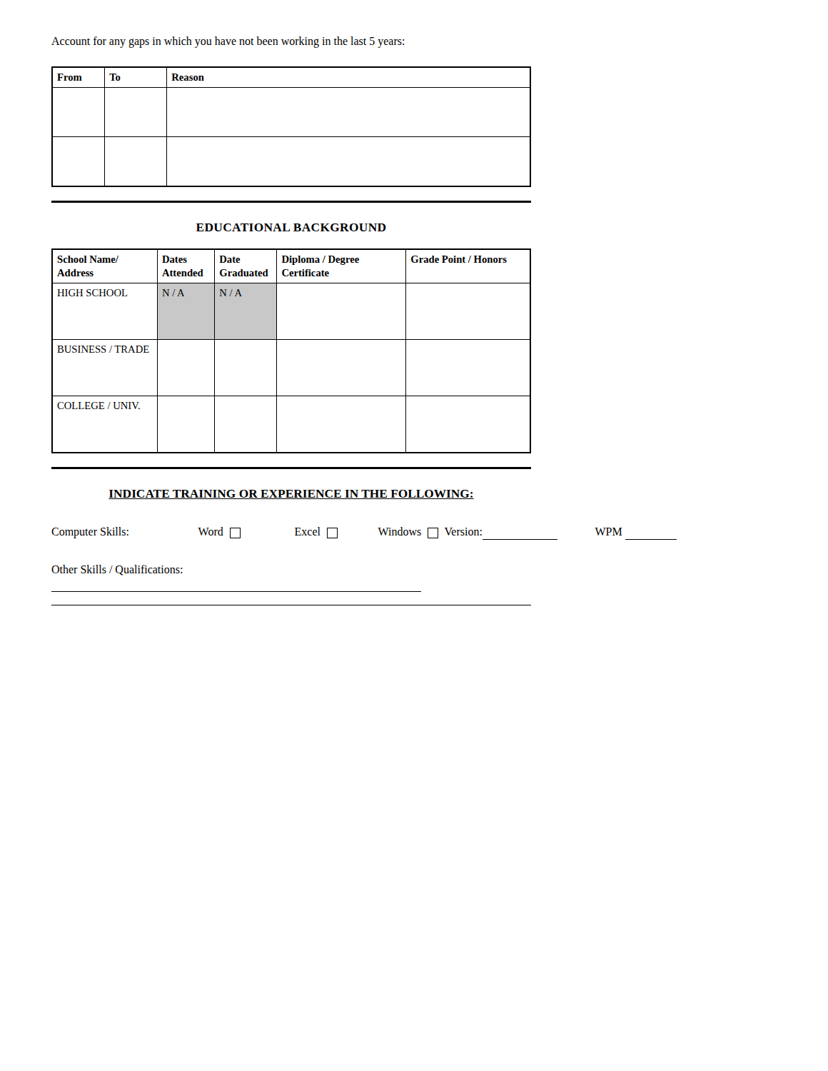Account for any gaps in which you have not been working in the last 5 years:
| From | To | Reason |
| --- | --- | --- |
EDUCATIONAL BACKGROUND
| School Name/ Address | Dates Attended | Date Graduated | Diploma / Degree Certificate | Grade Point / Honors |
| --- | --- | --- | --- | --- |
| HIGH SCHOOL | N / A | N / A | | |
| BUSINESS / TRADE | | | | |
| COLLEGE / UNIV. | | | | |
INDICATE TRAINING OR EXPERIENCE IN THE FOLLOWING:
Computer Skills: Word Excel Windows Version: WPM
Other Skills / Qualifications: